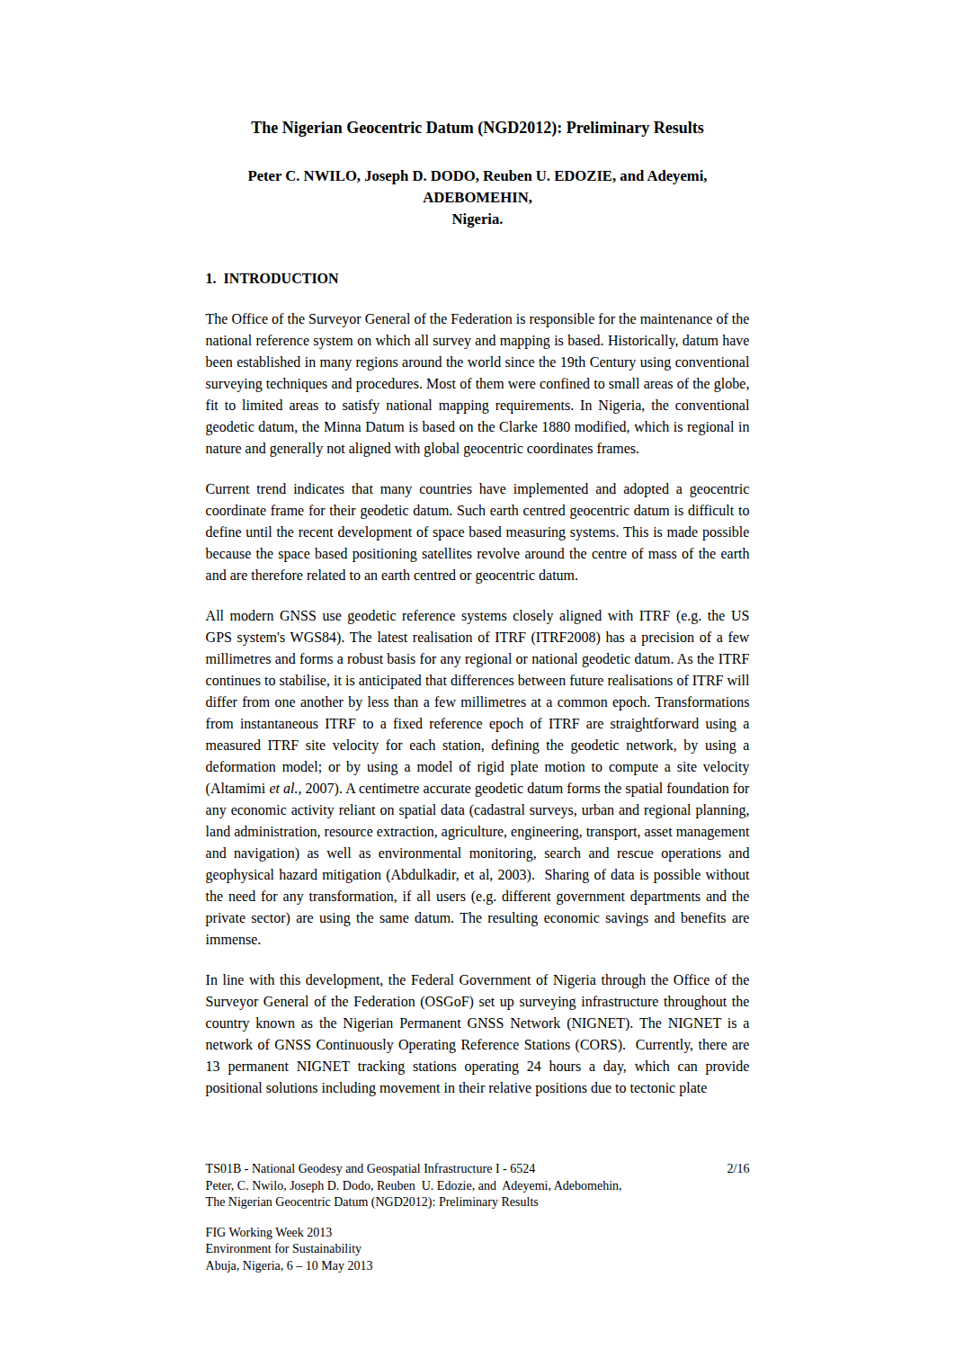The Nigerian Geocentric Datum (NGD2012): Preliminary Results
Peter C. NWILO, Joseph D. DODO, Reuben U. EDOZIE, and Adeyemi, ADEBOMEHIN,
Nigeria.
1. INTRODUCTION
The Office of the Surveyor General of the Federation is responsible for the maintenance of the national reference system on which all survey and mapping is based. Historically, datum have been established in many regions around the world since the 19th Century using conventional surveying techniques and procedures. Most of them were confined to small areas of the globe, fit to limited areas to satisfy national mapping requirements. In Nigeria, the conventional geodetic datum, the Minna Datum is based on the Clarke 1880 modified, which is regional in nature and generally not aligned with global geocentric coordinates frames.
Current trend indicates that many countries have implemented and adopted a geocentric coordinate frame for their geodetic datum. Such earth centred geocentric datum is difficult to define until the recent development of space based measuring systems. This is made possible because the space based positioning satellites revolve around the centre of mass of the earth and are therefore related to an earth centred or geocentric datum.
All modern GNSS use geodetic reference systems closely aligned with ITRF (e.g. the US GPS system's WGS84). The latest realisation of ITRF (ITRF2008) has a precision of a few millimetres and forms a robust basis for any regional or national geodetic datum. As the ITRF continues to stabilise, it is anticipated that differences between future realisations of ITRF will differ from one another by less than a few millimetres at a common epoch. Transformations from instantaneous ITRF to a fixed reference epoch of ITRF are straightforward using a measured ITRF site velocity for each station, defining the geodetic network, by using a deformation model; or by using a model of rigid plate motion to compute a site velocity (Altamimi et al., 2007). A centimetre accurate geodetic datum forms the spatial foundation for any economic activity reliant on spatial data (cadastral surveys, urban and regional planning, land administration, resource extraction, agriculture, engineering, transport, asset management and navigation) as well as environmental monitoring, search and rescue operations and geophysical hazard mitigation (Abdulkadir, et al, 2003). Sharing of data is possible without the need for any transformation, if all users (e.g. different government departments and the private sector) are using the same datum. The resulting economic savings and benefits are immense.
In line with this development, the Federal Government of Nigeria through the Office of the Surveyor General of the Federation (OSGoF) set up surveying infrastructure throughout the country known as the Nigerian Permanent GNSS Network (NIGNET). The NIGNET is a network of GNSS Continuously Operating Reference Stations (CORS). Currently, there are 13 permanent NIGNET tracking stations operating 24 hours a day, which can provide positional solutions including movement in their relative positions due to tectonic plate
2/16
TS01B - National Geodesy and Geospatial Infrastructure I - 6524
Peter, C. Nwilo, Joseph D. Dodo, Reuben U. Edozie, and Adeyemi, Adebomehin,
The Nigerian Geocentric Datum (NGD2012): Preliminary Results
FIG Working Week 2013
Environment for Sustainability
Abuja, Nigeria, 6 – 10 May 2013